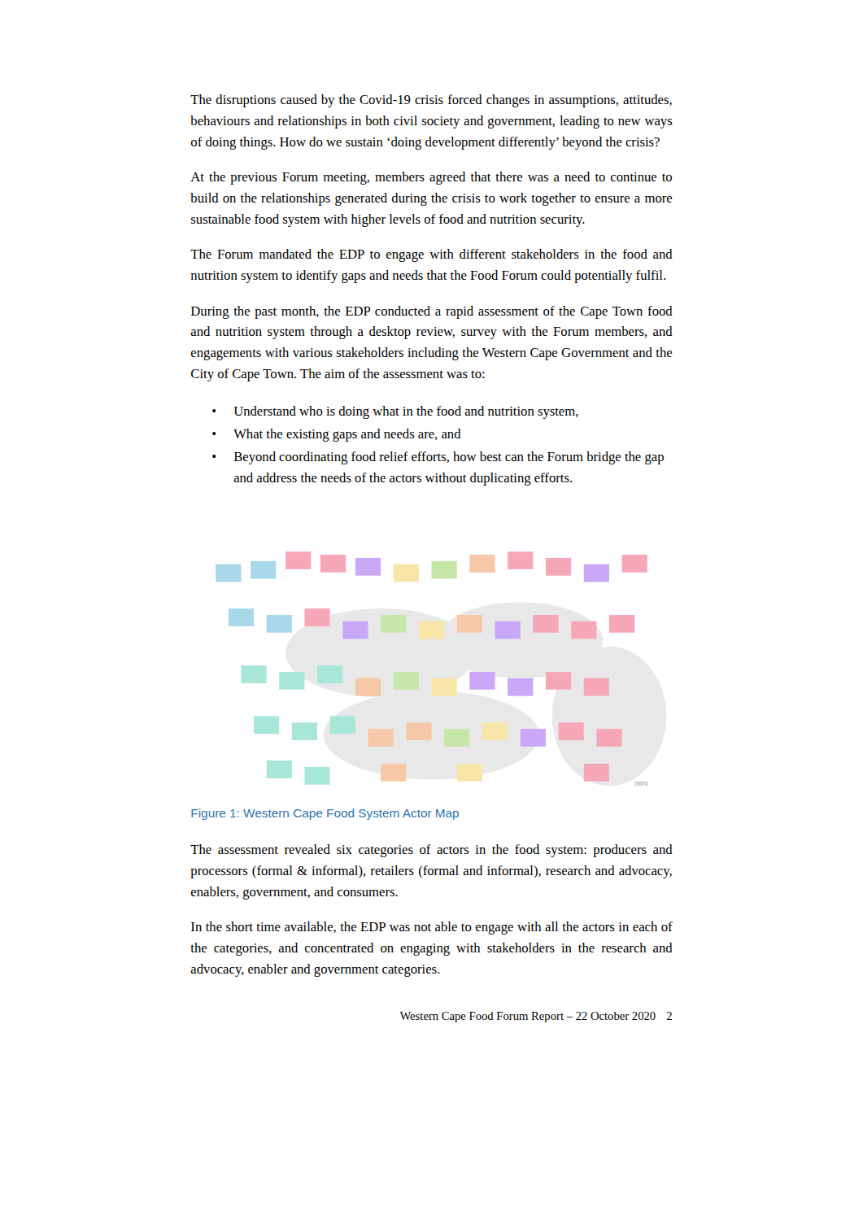The disruptions caused by the Covid-19 crisis forced changes in assumptions, attitudes, behaviours and relationships in both civil society and government, leading to new ways of doing things. How do we sustain ‘doing development differently’ beyond the crisis?
At the previous Forum meeting, members agreed that there was a need to continue to build on the relationships generated during the crisis to work together to ensure a more sustainable food system with higher levels of food and nutrition security.
The Forum mandated the EDP to engage with different stakeholders in the food and nutrition system to identify gaps and needs that the Food Forum could potentially fulfil.
During the past month, the EDP conducted a rapid assessment of the Cape Town food and nutrition system through a desktop review, survey with the Forum members, and engagements with various stakeholders including the Western Cape Government and the City of Cape Town. The aim of the assessment was to:
Understand who is doing what in the food and nutrition system,
What the existing gaps and needs are, and
Beyond coordinating food relief efforts, how best can the Forum bridge the gap and address the needs of the actors without duplicating efforts.
Figure 1: Western Cape Food System Actor Map
The assessment revealed six categories of actors in the food system: producers and processors (formal & informal), retailers (formal and informal), research and advocacy, enablers, government, and consumers.
In the short time available, the EDP was not able to engage with all the actors in each of the categories, and concentrated on engaging with stakeholders in the research and advocacy, enabler and government categories.
Western Cape Food Forum Report – 22 October 20202